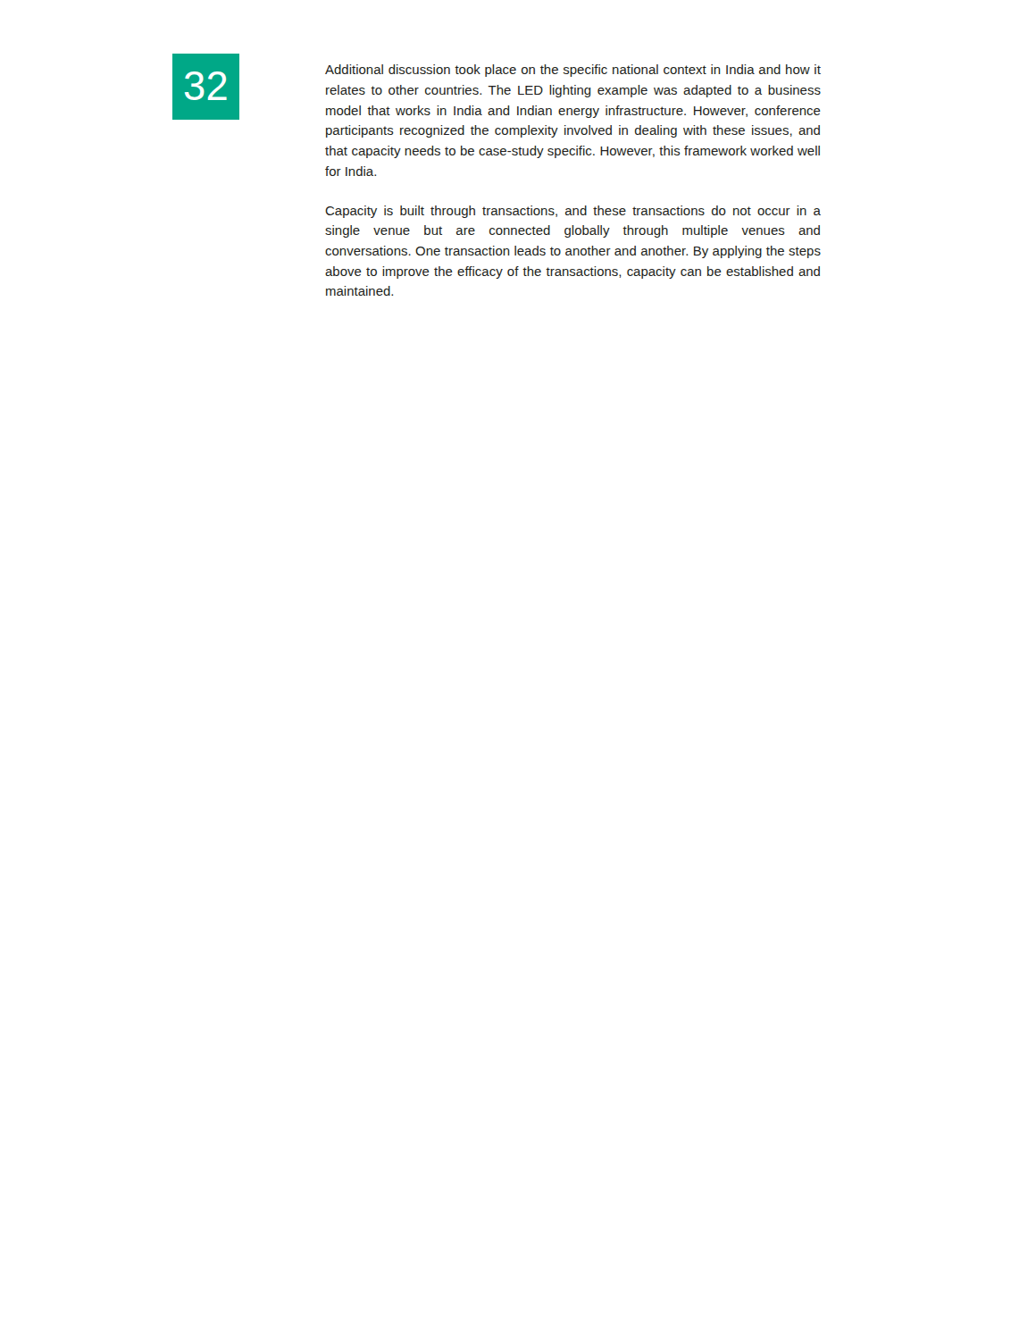32
Additional discussion took place on the specific national context in India and how it relates to other countries. The LED lighting example was adapted to a business model that works in India and Indian energy infrastructure. However, conference participants recognized the complexity involved in dealing with these issues, and that capacity needs to be case-study specific. However, this framework worked well for India.
Capacity is built through transactions, and these transactions do not occur in a single venue but are connected globally through multiple venues and conversations. One transaction leads to another and another. By applying the steps above to improve the efficacy of the transactions, capacity can be established and maintained.